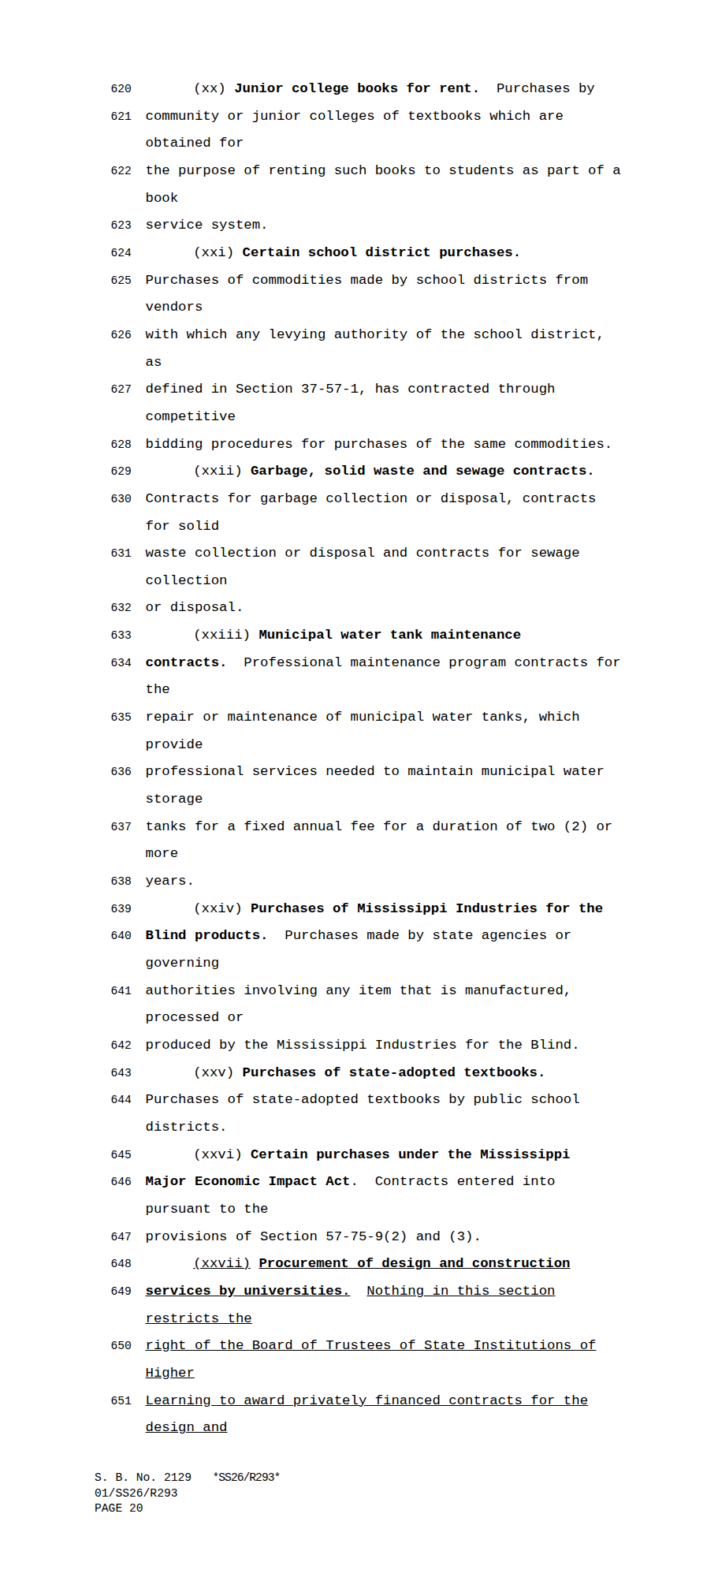620(xx) Junior college books for rent. Purchases by
621 community or junior colleges of textbooks which are obtained for
622 the purpose of renting such books to students as part of a book
623 service system.
624(xxi) Certain school district purchases.
625 Purchases of commodities made by school districts from vendors
626 with which any levying authority of the school district, as
627 defined in Section 37-57-1, has contracted through competitive
628 bidding procedures for purchases of the same commodities.
629(xxii) Garbage, solid waste and sewage contracts.
630 Contracts for garbage collection or disposal, contracts for solid
631 waste collection or disposal and contracts for sewage collection
632 or disposal.
633(xxiii) Municipal water tank maintenance
634 contracts. Professional maintenance program contracts for the
635 repair or maintenance of municipal water tanks, which provide
636 professional services needed to maintain municipal water storage
637 tanks for a fixed annual fee for a duration of two (2) or more
638 years.
639(xxiv) Purchases of Mississippi Industries for the
640 Blind products. Purchases made by state agencies or governing
641 authorities involving any item that is manufactured, processed or
642 produced by the Mississippi Industries for the Blind.
643(xxv) Purchases of state-adopted textbooks.
644 Purchases of state-adopted textbooks by public school districts.
645(xxvi) Certain purchases under the Mississippi
646 Major Economic Impact Act. Contracts entered into pursuant to the
647 provisions of Section 57-75-9(2) and (3).
648(xxvii) Procurement of design and construction
649 services by universities. Nothing in this section restricts the
650 right of the Board of Trustees of State Institutions of Higher
651 Learning to award privately financed contracts for the design and
S. B. No. 2129 *SS26/R293*
01/SS26/R293
PAGE 20